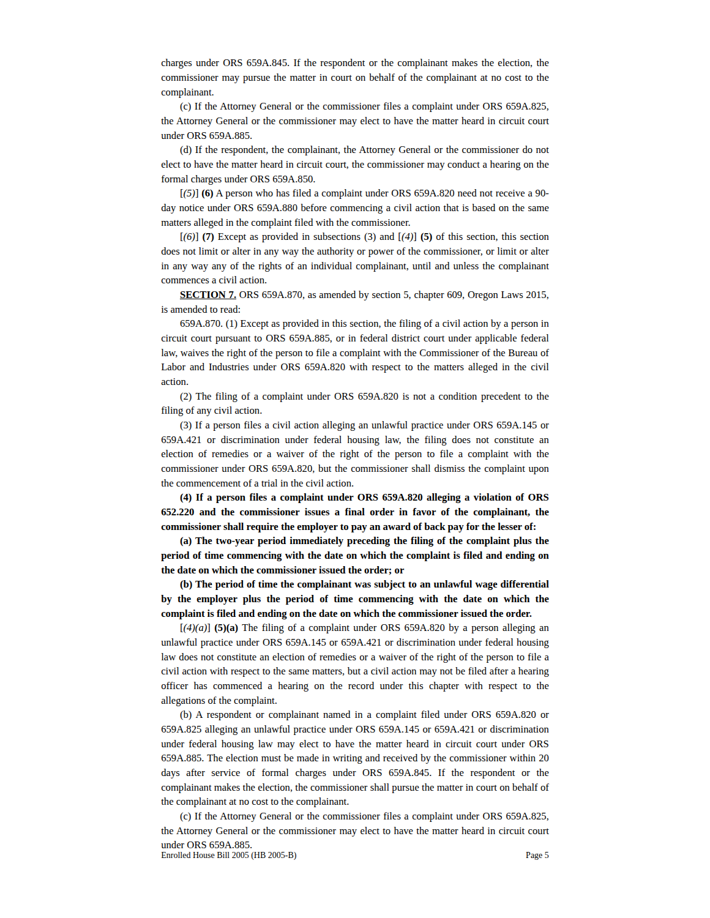charges under ORS 659A.845. If the respondent or the complainant makes the election, the commissioner may pursue the matter in court on behalf of the complainant at no cost to the complainant.
(c) If the Attorney General or the commissioner files a complaint under ORS 659A.825, the Attorney General or the commissioner may elect to have the matter heard in circuit court under ORS 659A.885.
(d) If the respondent, the complainant, the Attorney General or the commissioner do not elect to have the matter heard in circuit court, the commissioner may conduct a hearing on the formal charges under ORS 659A.850.
[(5)] (6) A person who has filed a complaint under ORS 659A.820 need not receive a 90-day notice under ORS 659A.880 before commencing a civil action that is based on the same matters alleged in the complaint filed with the commissioner.
[(6)] (7) Except as provided in subsections (3) and [(4)] (5) of this section, this section does not limit or alter in any way the authority or power of the commissioner, or limit or alter in any way any of the rights of an individual complainant, until and unless the complainant commences a civil action.
SECTION 7. ORS 659A.870, as amended by section 5, chapter 609, Oregon Laws 2015, is amended to read:
659A.870. (1) Except as provided in this section, the filing of a civil action by a person in circuit court pursuant to ORS 659A.885, or in federal district court under applicable federal law, waives the right of the person to file a complaint with the Commissioner of the Bureau of Labor and Industries under ORS 659A.820 with respect to the matters alleged in the civil action.
(2) The filing of a complaint under ORS 659A.820 is not a condition precedent to the filing of any civil action.
(3) If a person files a civil action alleging an unlawful practice under ORS 659A.145 or 659A.421 or discrimination under federal housing law, the filing does not constitute an election of remedies or a waiver of the right of the person to file a complaint with the commissioner under ORS 659A.820, but the commissioner shall dismiss the complaint upon the commencement of a trial in the civil action.
(4) If a person files a complaint under ORS 659A.820 alleging a violation of ORS 652.220 and the commissioner issues a final order in favor of the complainant, the commissioner shall require the employer to pay an award of back pay for the lesser of:
(a) The two-year period immediately preceding the filing of the complaint plus the period of time commencing with the date on which the complaint is filed and ending on the date on which the commissioner issued the order; or
(b) The period of time the complainant was subject to an unlawful wage differential by the employer plus the period of time commencing with the date on which the complaint is filed and ending on the date on which the commissioner issued the order.
[(4)(a)] (5)(a) The filing of a complaint under ORS 659A.820 by a person alleging an unlawful practice under ORS 659A.145 or 659A.421 or discrimination under federal housing law does not constitute an election of remedies or a waiver of the right of the person to file a civil action with respect to the same matters, but a civil action may not be filed after a hearing officer has commenced a hearing on the record under this chapter with respect to the allegations of the complaint.
(b) A respondent or complainant named in a complaint filed under ORS 659A.820 or 659A.825 alleging an unlawful practice under ORS 659A.145 or 659A.421 or discrimination under federal housing law may elect to have the matter heard in circuit court under ORS 659A.885. The election must be made in writing and received by the commissioner within 20 days after service of formal charges under ORS 659A.845. If the respondent or the complainant makes the election, the commissioner shall pursue the matter in court on behalf of the complainant at no cost to the complainant.
(c) If the Attorney General or the commissioner files a complaint under ORS 659A.825, the Attorney General or the commissioner may elect to have the matter heard in circuit court under ORS 659A.885.
Enrolled House Bill 2005 (HB 2005-B) Page 5